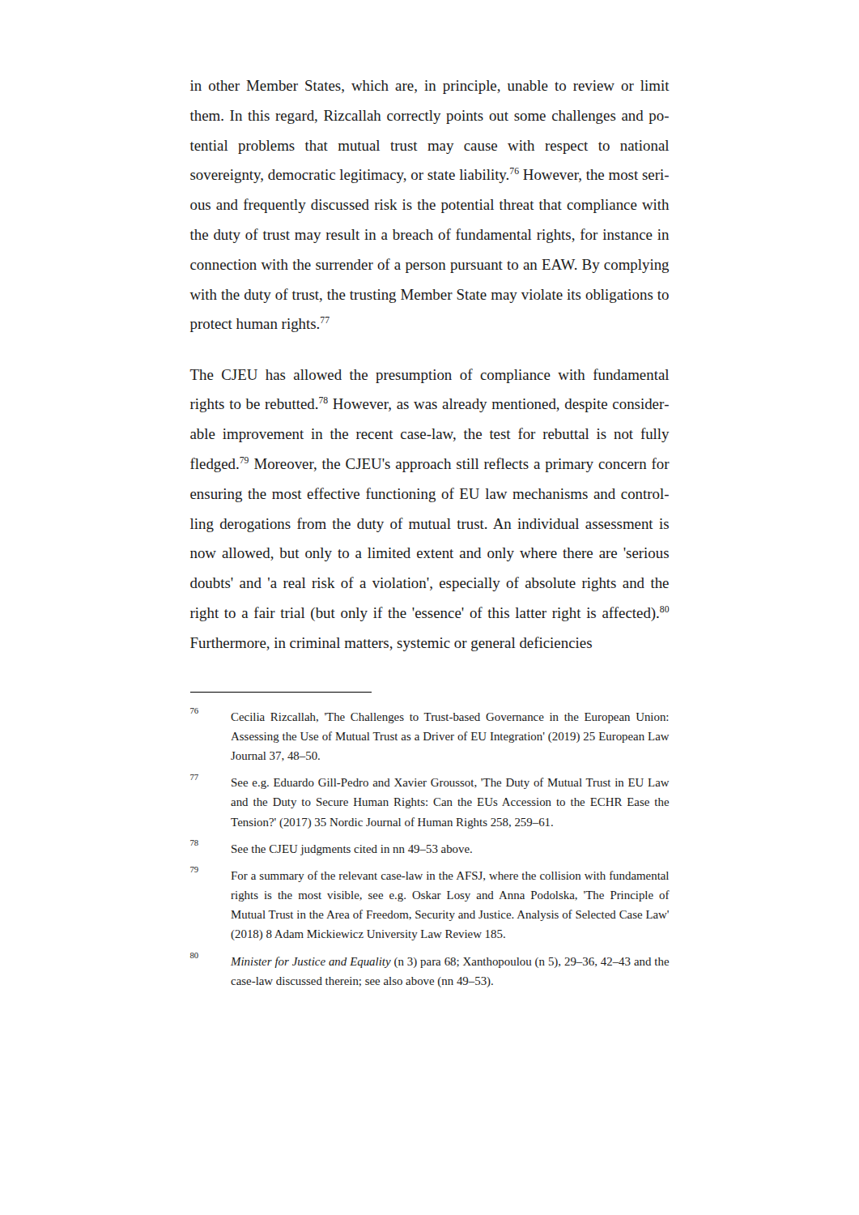in other Member States, which are, in principle, unable to review or limit them. In this regard, Rizcallah correctly points out some challenges and potential problems that mutual trust may cause with respect to national sovereignty, democratic legitimacy, or state liability.76 However, the most serious and frequently discussed risk is the potential threat that compliance with the duty of trust may result in a breach of fundamental rights, for instance in connection with the surrender of a person pursuant to an EAW. By complying with the duty of trust, the trusting Member State may violate its obligations to protect human rights.77
The CJEU has allowed the presumption of compliance with fundamental rights to be rebutted.78 However, as was already mentioned, despite considerable improvement in the recent case-law, the test for rebuttal is not fully fledged.79 Moreover, the CJEU's approach still reflects a primary concern for ensuring the most effective functioning of EU law mechanisms and controlling derogations from the duty of mutual trust. An individual assessment is now allowed, but only to a limited extent and only where there are 'serious doubts' and 'a real risk of a violation', especially of absolute rights and the right to a fair trial (but only if the 'essence' of this latter right is affected).80 Furthermore, in criminal matters, systemic or general deficiencies
Cecilia Rizcallah, 'The Challenges to Trust-based Governance in the European Union: Assessing the Use of Mutual Trust as a Driver of EU Integration' (2019) 25 European Law Journal 37, 48–50.
See e.g. Eduardo Gill-Pedro and Xavier Groussot, 'The Duty of Mutual Trust in EU Law and the Duty to Secure Human Rights: Can the EUs Accession to the ECHR Ease the Tension?' (2017) 35 Nordic Journal of Human Rights 258, 259–61.
See the CJEU judgments cited in nn 49–53 above.
For a summary of the relevant case-law in the AFSJ, where the collision with fundamental rights is the most visible, see e.g. Oskar Losy and Anna Podolska, 'The Principle of Mutual Trust in the Area of Freedom, Security and Justice. Analysis of Selected Case Law' (2018) 8 Adam Mickiewicz University Law Review 185.
Minister for Justice and Equality (n 3) para 68; Xanthopoulou (n 5), 29–36, 42–43 and the case-law discussed therein; see also above (nn 49–53).